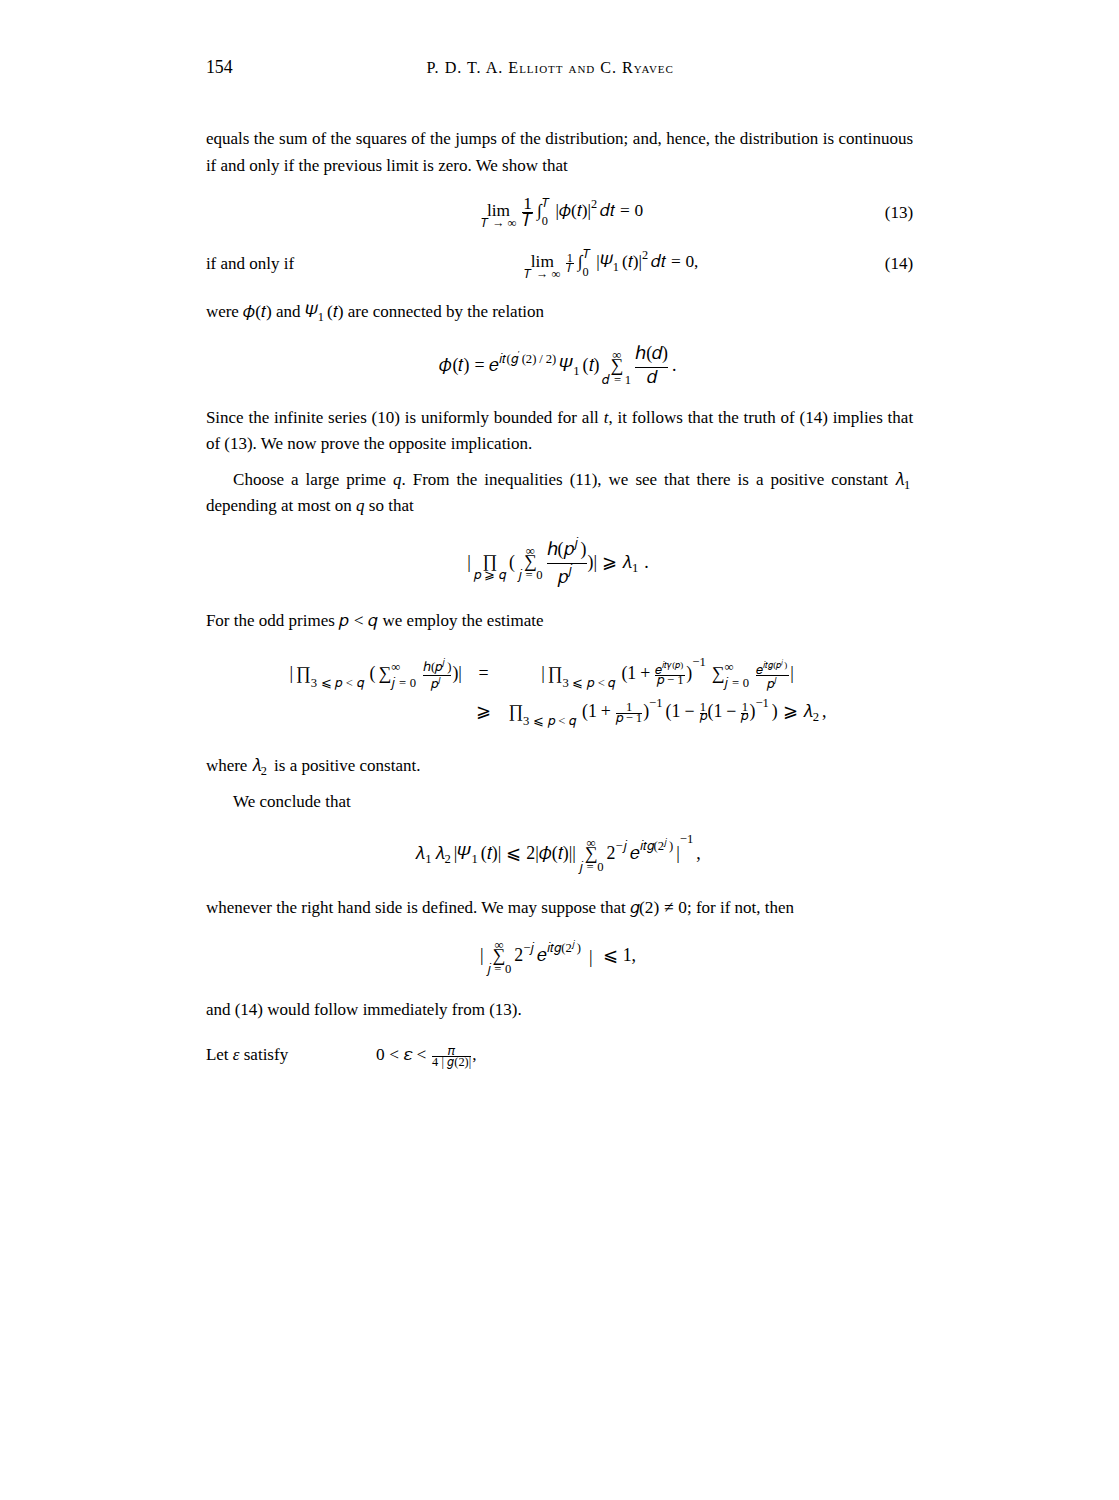154 P. D. T. A. Elliott and C. Ryavec
equals the sum of the squares of the jumps of the distribution; and, hence, the distribution is continuous if and only if the previous limit is zero. We show that
lim T→∞ 1T ∫0T |ϕ(t)| 2 dt=0 (13)
if and only if lim T→∞ 1T ∫0T |Ψ1(t)| 2 dt=0, (14)
were ϕ(t) and Ψ1(t) are connected by the relation
ϕ(t) = eit(g′(2)/2) Ψ1(t) ∑ d=1 ∞ h(d) d .
Since the infinite series (10) is uniformly bounded for all t, it follows that the truth of (14) implies that of (13). We now prove the opposite implication.
Choose a large prime q. From the inequalities (11), we see that there is a positive constant λ1 depending at most on q so that
| ∏ p⩾q ( ∑ j=0 ∞ h(pj) pj ) | ⩾ λ1 .
For the odd primes p<q we employ the estimate
| ∏ 3⩽p<q ( ∑ j=0 ∞ h(pj) pj ) | = | ∏ 3⩽p<q ( 1+ eitγ(p) p−1 ) −1 ∑ j=0 ∞ eitg(pj) pj | ⩾ ∏ 3⩽p<q ( 1+ 1p−1 ) −1 ( 1− 1p ( 1−1p ) −1 ) ⩾ λ2 ,
where λ2 is a positive constant.
We conclude that
λ1 λ2 |Ψ1(t)| ⩽ 2 |ϕ(t)| | ∑ j=0 ∞ 2−j eitg(2j) | −1 ,
whenever the right hand side is defined. We may suppose that g(2)≠0; for if not, then
| ∑ j=0 ∞ 2−j eitg(2j) | ⩽ 1 ,
and (14) would follow immediately from (13).
Let ε satisfy 0<ε< π 4|g(2)| ,